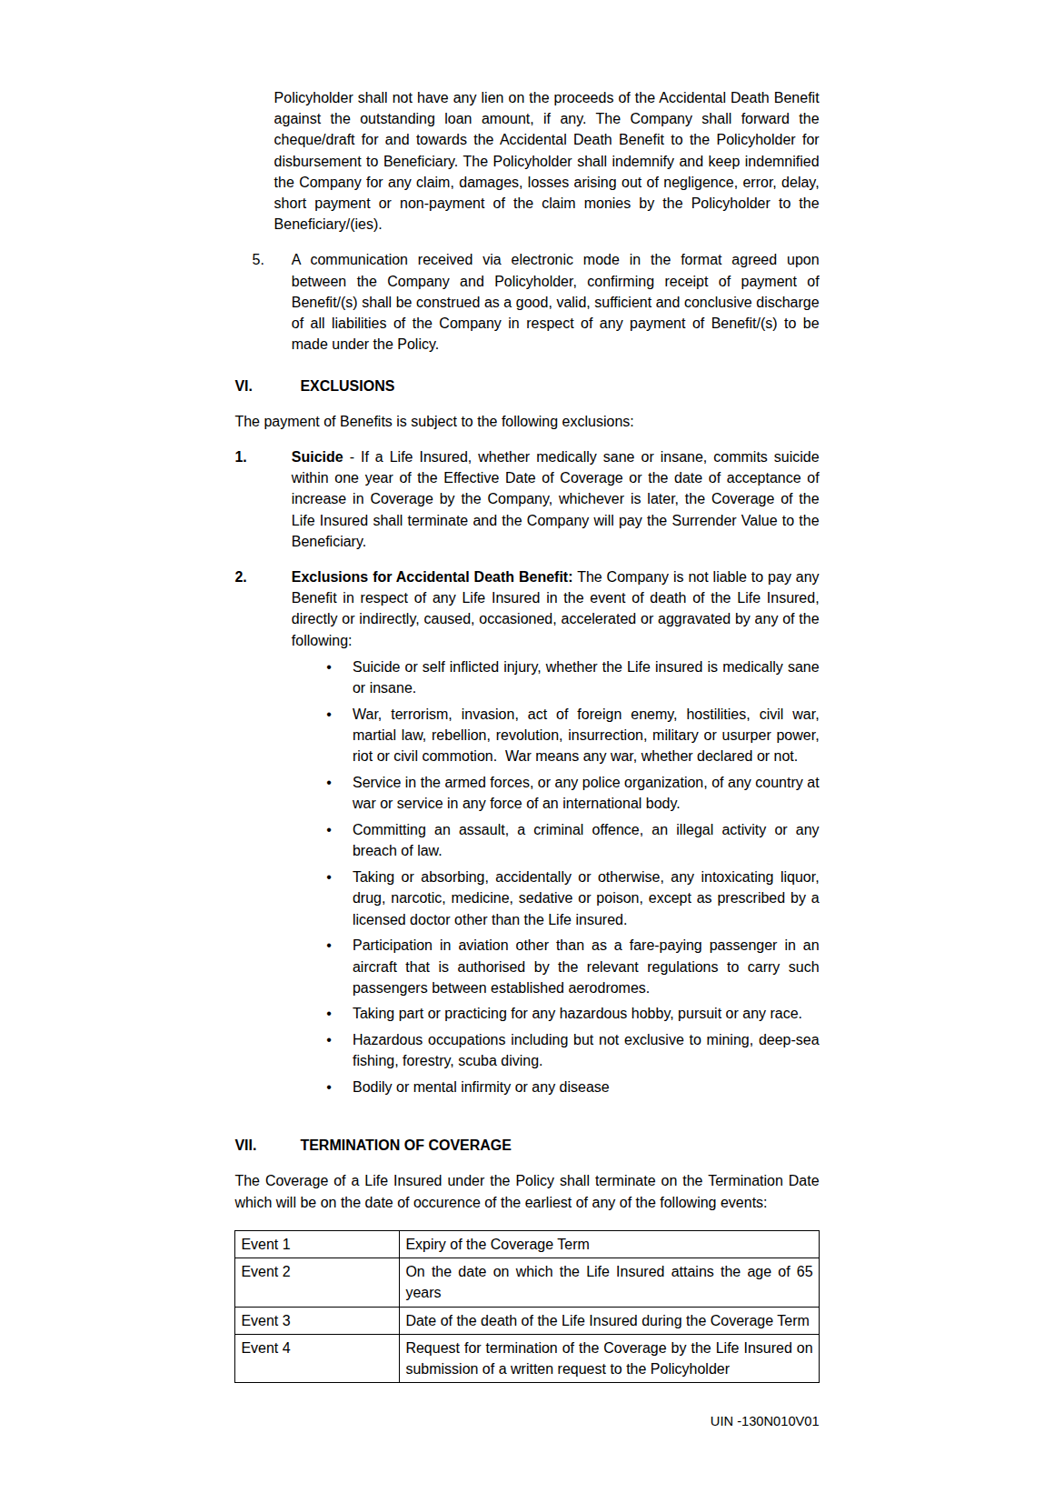Policyholder shall not have any lien on the proceeds of the Accidental Death Benefit against the outstanding loan amount, if any. The Company shall forward the cheque/draft for and towards the Accidental Death Benefit to the Policyholder for disbursement to Beneficiary. The Policyholder shall indemnify and keep indemnified the Company for any claim, damages, losses arising out of negligence, error, delay, short payment or non-payment of the claim monies by the Policyholder to the Beneficiary/(ies).
5.
A communication received via electronic mode in the format agreed upon between the Company and Policyholder, confirming receipt of payment of Benefit/(s) shall be construed as a good, valid, sufficient and conclusive discharge of all liabilities of the Company in respect of any payment of Benefit/(s) to be made under the Policy.
VI.
EXCLUSIONS
The payment of Benefits is subject to the following exclusions:
1.
Suicide - If a Life Insured, whether medically sane or insane, commits suicide within one year of the Effective Date of Coverage or the date of acceptance of increase in Coverage by the Company, whichever is later, the Coverage of the Life Insured shall terminate and the Company will pay the Surrender Value to the Beneficiary.
2.
Exclusions for Accidental Death Benefit: The Company is not liable to pay any Benefit in respect of any Life Insured in the event of death of the Life Insured, directly or indirectly, caused, occasioned, accelerated or aggravated by any of the following:
Suicide or self inflicted injury, whether the Life insured is medically sane or insane.
War, terrorism, invasion, act of foreign enemy, hostilities, civil war, martial law, rebellion, revolution, insurrection, military or usurper power, riot or civil commotion. War means any war, whether declared or not.
Service in the armed forces, or any police organization, of any country at war or service in any force of an international body.
Committing an assault, a criminal offence, an illegal activity or any breach of law.
Taking or absorbing, accidentally or otherwise, any intoxicating liquor, drug, narcotic, medicine, sedative or poison, except as prescribed by a licensed doctor other than the Life insured.
Participation in aviation other than as a fare-paying passenger in an aircraft that is authorised by the relevant regulations to carry such passengers between established aerodromes.
Taking part or practicing for any hazardous hobby, pursuit or any race.
Hazardous occupations including but not exclusive to mining, deep-sea fishing, forestry, scuba diving.
Bodily or mental infirmity or any disease
VII.
TERMINATION OF COVERAGE
The Coverage of a Life Insured under the Policy shall terminate on the Termination Date which will be on the date of occurence of the earliest of any of the following events:
| Event 1 | Expiry of the Coverage Term |
| Event 2 | On the date on which the Life Insured attains the age of 65 years |
| Event 3 | Date of the death of the Life Insured during the Coverage Term |
| Event 4 | Request for termination of the Coverage by the Life Insured on submission of a written request to the Policyholder |
UIN -130N010V01